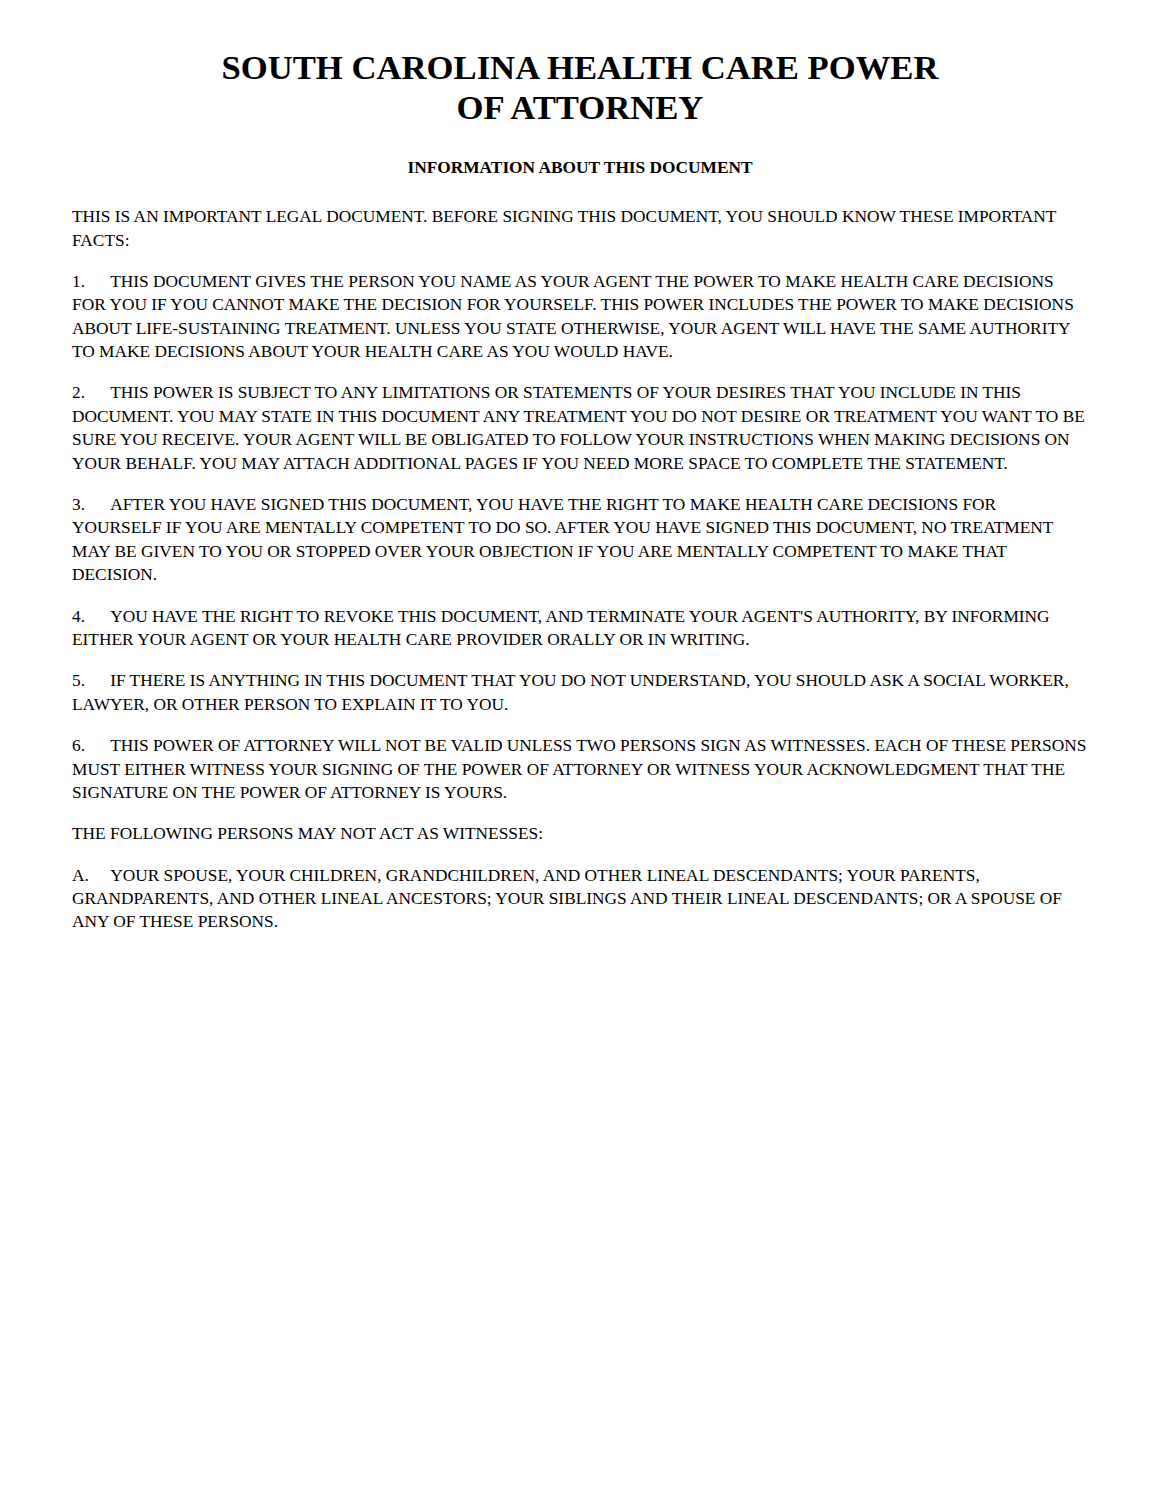SOUTH CAROLINA HEALTH CARE POWER
OF ATTORNEY
INFORMATION ABOUT THIS DOCUMENT
THIS IS AN IMPORTANT LEGAL DOCUMENT. BEFORE SIGNING THIS DOCUMENT, YOU SHOULD KNOW THESE IMPORTANT FACTS:
1. THIS DOCUMENT GIVES THE PERSON YOU NAME AS YOUR AGENT THE POWER TO MAKE HEALTH CARE DECISIONS FOR YOU IF YOU CANNOT MAKE THE DECISION FOR YOURSELF. THIS POWER INCLUDES THE POWER TO MAKE DECISIONS ABOUT LIFE-SUSTAINING TREATMENT. UNLESS YOU STATE OTHERWISE, YOUR AGENT WILL HAVE THE SAME AUTHORITY TO MAKE DECISIONS ABOUT YOUR HEALTH CARE AS YOU WOULD HAVE.
2. THIS POWER IS SUBJECT TO ANY LIMITATIONS OR STATEMENTS OF YOUR DESIRES THAT YOU INCLUDE IN THIS DOCUMENT. YOU MAY STATE IN THIS DOCUMENT ANY TREATMENT YOU DO NOT DESIRE OR TREATMENT YOU WANT TO BE SURE YOU RECEIVE. YOUR AGENT WILL BE OBLIGATED TO FOLLOW YOUR INSTRUCTIONS WHEN MAKING DECISIONS ON YOUR BEHALF. YOU MAY ATTACH ADDITIONAL PAGES IF YOU NEED MORE SPACE TO COMPLETE THE STATEMENT.
3. AFTER YOU HAVE SIGNED THIS DOCUMENT, YOU HAVE THE RIGHT TO MAKE HEALTH CARE DECISIONS FOR YOURSELF IF YOU ARE MENTALLY COMPETENT TO DO SO. AFTER YOU HAVE SIGNED THIS DOCUMENT, NO TREATMENT MAY BE GIVEN TO YOU OR STOPPED OVER YOUR OBJECTION IF YOU ARE MENTALLY COMPETENT TO MAKE THAT DECISION.
4. YOU HAVE THE RIGHT TO REVOKE THIS DOCUMENT, AND TERMINATE YOUR AGENT'S AUTHORITY, BY INFORMING EITHER YOUR AGENT OR YOUR HEALTH CARE PROVIDER ORALLY OR IN WRITING.
5. IF THERE IS ANYTHING IN THIS DOCUMENT THAT YOU DO NOT UNDERSTAND, YOU SHOULD ASK A SOCIAL WORKER, LAWYER, OR OTHER PERSON TO EXPLAIN IT TO YOU.
6. THIS POWER OF ATTORNEY WILL NOT BE VALID UNLESS TWO PERSONS SIGN AS WITNESSES. EACH OF THESE PERSONS MUST EITHER WITNESS YOUR SIGNING OF THE POWER OF ATTORNEY OR WITNESS YOUR ACKNOWLEDGMENT THAT THE SIGNATURE ON THE POWER OF ATTORNEY IS YOURS.
THE FOLLOWING PERSONS MAY NOT ACT AS WITNESSES:
A. YOUR SPOUSE, YOUR CHILDREN, GRANDCHILDREN, AND OTHER LINEAL DESCENDANTS; YOUR PARENTS, GRANDPARENTS, AND OTHER LINEAL ANCESTORS; YOUR SIBLINGS AND THEIR LINEAL DESCENDANTS; OR A SPOUSE OF ANY OF THESE PERSONS.